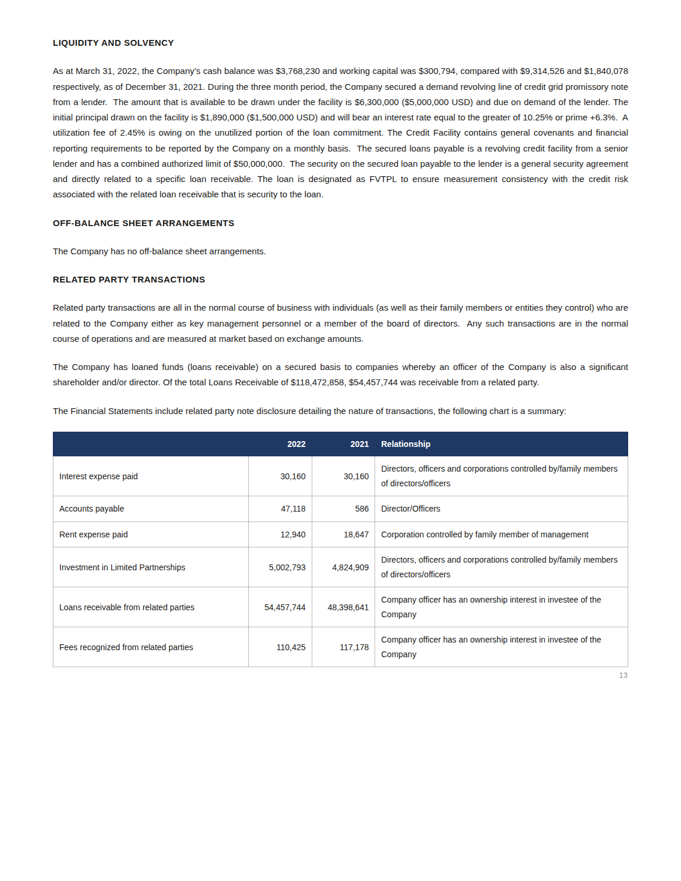LIQUIDITY AND SOLVENCY
As at March 31, 2022, the Company’s cash balance was $3,768,230 and working capital was $300,794, compared with $9,314,526 and $1,840,078 respectively, as of December 31, 2021. During the three month period, the Company secured a demand revolving line of credit grid promissory note from a lender. The amount that is available to be drawn under the facility is $6,300,000 ($5,000,000 USD) and due on demand of the lender. The initial principal drawn on the facility is $1,890,000 ($1,500,000 USD) and will bear an interest rate equal to the greater of 10.25% or prime +6.3%. A utilization fee of 2.45% is owing on the unutilized portion of the loan commitment. The Credit Facility contains general covenants and financial reporting requirements to be reported by the Company on a monthly basis. The secured loans payable is a revolving credit facility from a senior lender and has a combined authorized limit of $50,000,000. The security on the secured loan payable to the lender is a general security agreement and directly related to a specific loan receivable. The loan is designated as FVTPL to ensure measurement consistency with the credit risk associated with the related loan receivable that is security to the loan.
OFF-BALANCE SHEET ARRANGEMENTS
The Company has no off-balance sheet arrangements.
RELATED PARTY TRANSACTIONS
Related party transactions are all in the normal course of business with individuals (as well as their family members or entities they control) who are related to the Company either as key management personnel or a member of the board of directors. Any such transactions are in the normal course of operations and are measured at market based on exchange amounts.
The Company has loaned funds (loans receivable) on a secured basis to companies whereby an officer of the Company is also a significant shareholder and/or director. Of the total Loans Receivable of $118,472,858, $54,457,744 was receivable from a related party.
The Financial Statements include related party note disclosure detailing the nature of transactions, the following chart is a summary:
| | 2022 | 2021 | Relationship |
| --- | --- | --- | --- |
| Interest expense paid | 30,160 | 30,160 | Directors, officers and corporations controlled by/family members of directors/officers |
| Accounts payable | 47,118 | 586 | Director/Officers |
| Rent expense paid | 12,940 | 18,647 | Corporation controlled by family member of management |
| Investment in Limited Partnerships | 5,002,793 | 4,824,909 | Directors, officers and corporations controlled by/family members of directors/officers |
| Loans receivable from related parties | 54,457,744 | 48,398,641 | Company officer has an ownership interest in investee of the Company |
| Fees recognized from related parties | 110,425 | 117,178 | Company officer has an ownership interest in investee of the Company |
13